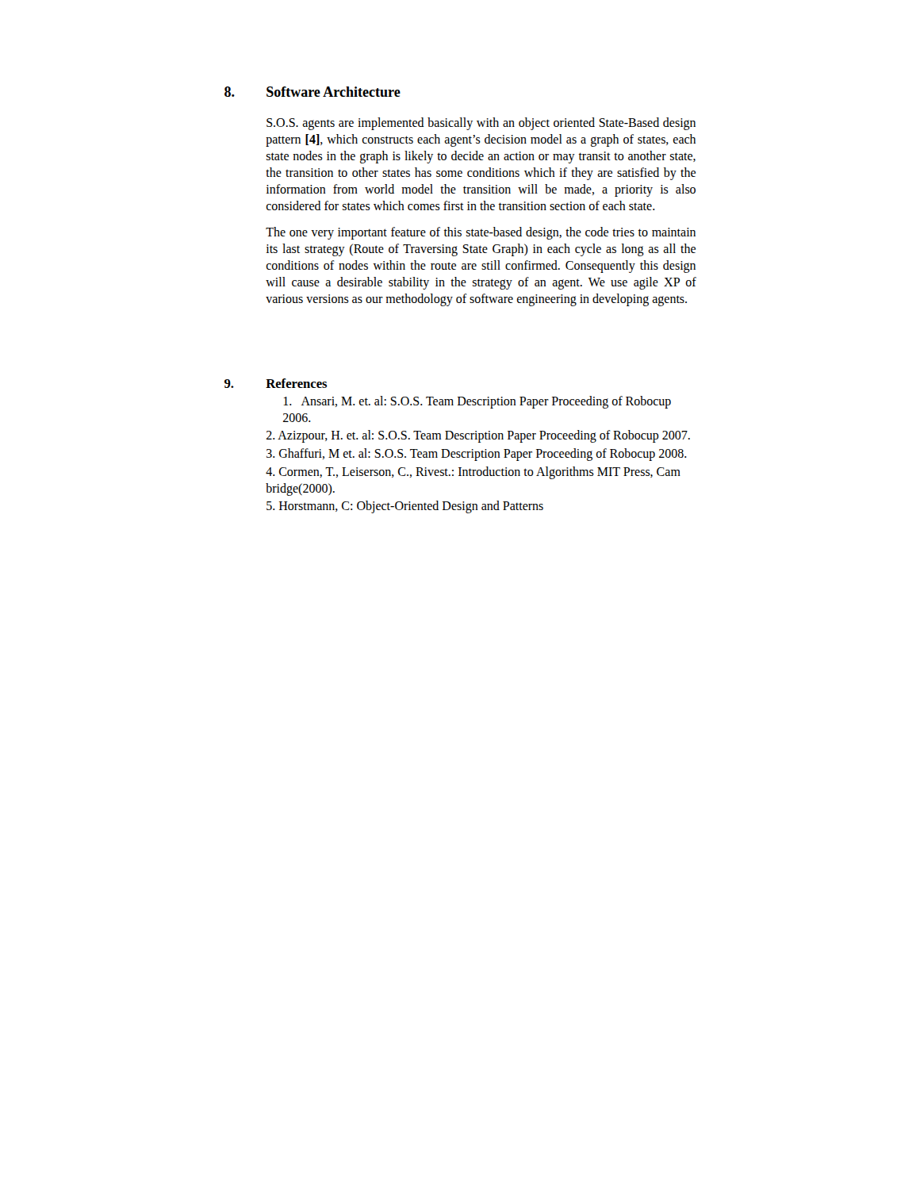8. Software Architecture
S.O.S. agents are implemented basically with an object oriented State-Based design pattern [4], which constructs each agent’s decision model as a graph of states, each state nodes in the graph is likely to decide an action or may transit to another state, the transition to other states has some conditions which if they are satisfied by the information from world model the transition will be made, a priority is also considered for states which comes first in the transition section of each state.
The one very important feature of this state-based design, the code tries to maintain its last strategy (Route of Traversing State Graph) in each cycle as long as all the conditions of nodes within the route are still confirmed. Consequently this design will cause a desirable stability in the strategy of an agent. We use agile XP of various versions as our methodology of software engineering in developing agents.
9. References
1. Ansari, M. et. al: S.O.S. Team Description Paper Proceeding of Robocup 2006.
2. Azizpour, H. et. al: S.O.S. Team Description Paper Proceeding of Robocup 2007.
3. Ghaffuri, M et. al: S.O.S. Team Description Paper Proceeding of Robocup 2008.
4. Cormen, T., Leiserson, C., Rivest.: Introduction to Algorithms MIT Press, Cam bridge(2000).
5. Horstmann, C: Object-Oriented Design and Patterns